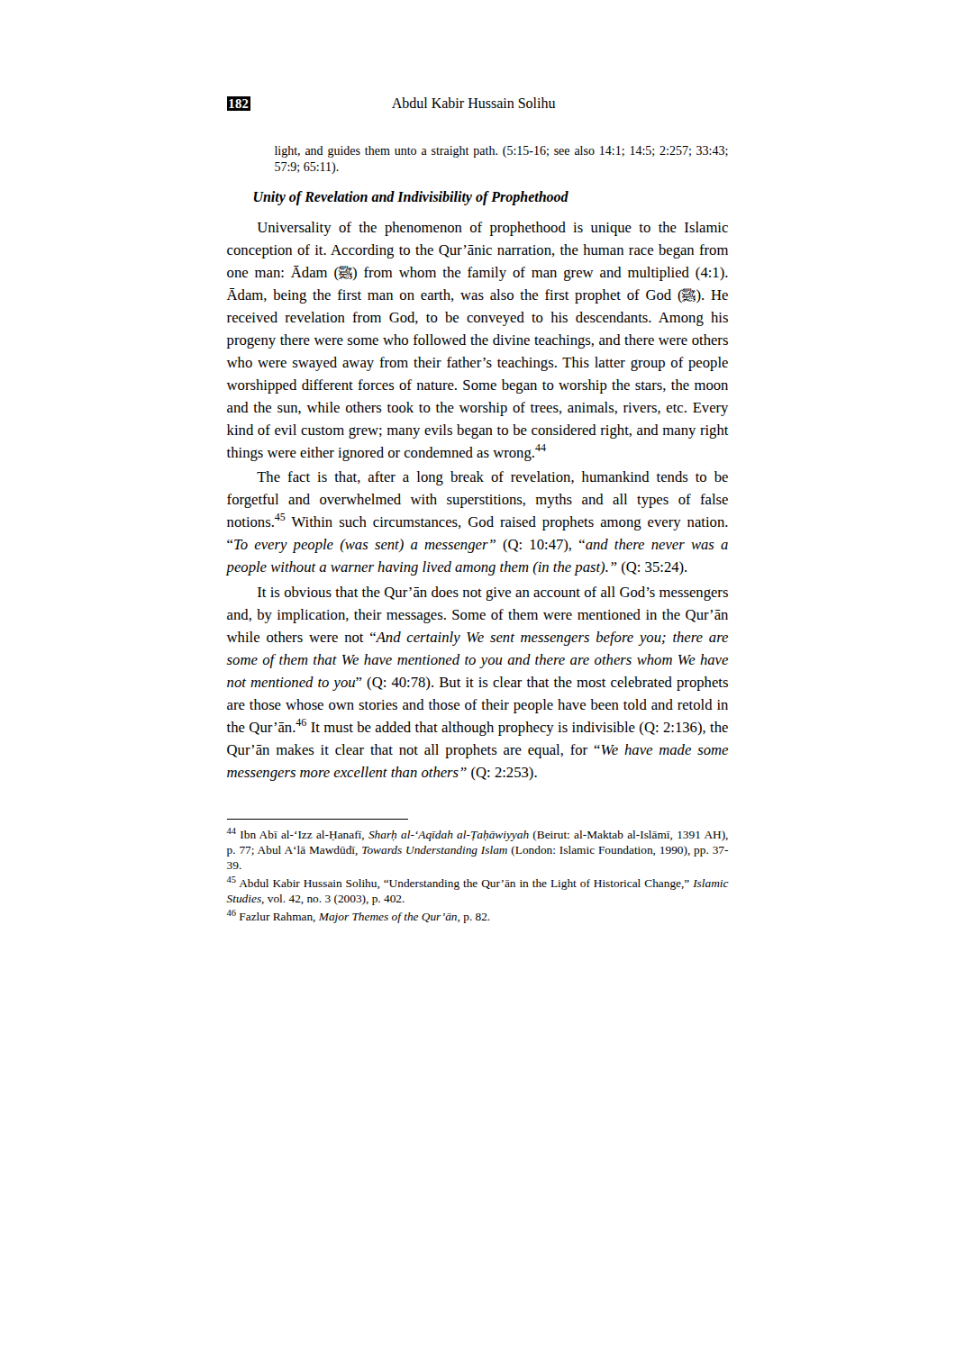182 Abdul Kabir Hussain Solihu
light, and guides them unto a straight path. (5:15-16; see also 14:1; 14:5; 2:257; 33:43; 57:9; 65:11).
Unity of Revelation and Indivisibility of Prophethood
Universality of the phenomenon of prophethood is unique to the Islamic conception of it. According to the Qur’ānic narration, the human race began from one man: Ādam (ﷺ) from whom the family of man grew and multiplied (4:1). Ādam, being the first man on earth, was also the first prophet of God (ﷺ). He received revelation from God, to be conveyed to his descendants. Among his progeny there were some who followed the divine teachings, and there were others who were swayed away from their father’s teachings. This latter group of people worshipped different forces of nature. Some began to worship the stars, the moon and the sun, while others took to the worship of trees, animals, rivers, etc. Every kind of evil custom grew; many evils began to be considered right, and many right things were either ignored or condemned as wrong.44
The fact is that, after a long break of revelation, humankind tends to be forgetful and overwhelmed with superstitions, myths and all types of false notions.45 Within such circumstances, God raised prophets among every nation. “To every people (was sent) a messenger” (Q: 10:47), “and there never was a people without a warner having lived among them (in the past).” (Q: 35:24).
It is obvious that the Qur’ān does not give an account of all God’s messengers and, by implication, their messages. Some of them were mentioned in the Qur’ān while others were not “And certainly We sent messengers before you; there are some of them that We have mentioned to you and there are others whom We have not mentioned to you” (Q: 40:78). But it is clear that the most celebrated prophets are those whose own stories and those of their people have been told and retold in the Qur’ān.46 It must be added that although prophecy is indivisible (Q: 2:136), the Qur’ān makes it clear that not all prophets are equal, for “We have made some messengers more excellent than others” (Q: 2:253).
44 Ibn Abī al-‘Izz al-Ḥanafī, Sharḥ al-‘Aqīdah al-Ṭaḥāwiyyah (Beirut: al-Maktab al-Islāmī, 1391 AH), p. 77; Abul A‘lā Mawdūdī, Towards Understanding Islam (London: Islamic Foundation, 1990), pp. 37-39.
45 Abdul Kabir Hussain Solihu, “Understanding the Qur’ān in the Light of Historical Change,” Islamic Studies, vol. 42, no. 3 (2003), p. 402.
46 Fazlur Rahman, Major Themes of the Qur’ān, p. 82.